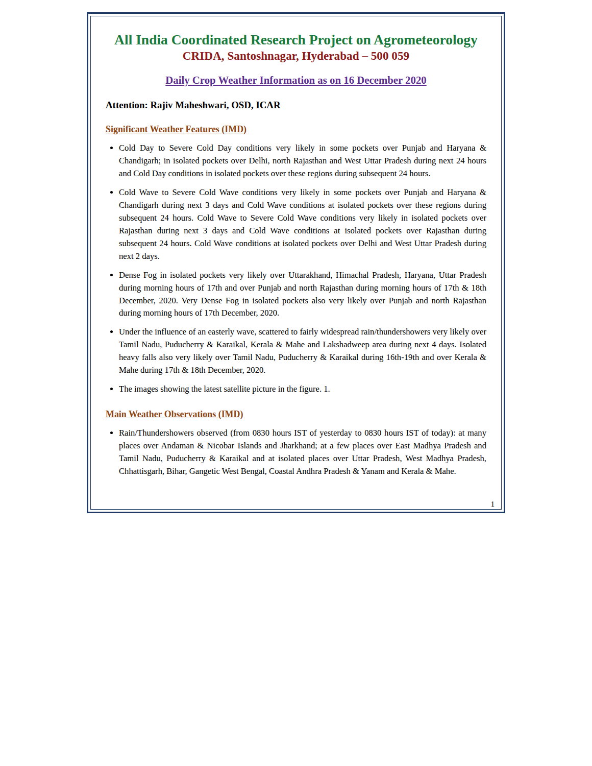All India Coordinated Research Project on Agrometeorology
CRIDA, Santoshnagar, Hyderabad – 500 059
Daily Crop Weather Information as on 16 December 2020
Attention: Rajiv Maheshwari, OSD, ICAR
Significant Weather Features (IMD)
Cold Day to Severe Cold Day conditions very likely in some pockets over Punjab and Haryana & Chandigarh; in isolated pockets over Delhi, north Rajasthan and West Uttar Pradesh during next 24 hours and Cold Day conditions in isolated pockets over these regions during subsequent 24 hours.
Cold Wave to Severe Cold Wave conditions very likely in some pockets over Punjab and Haryana & Chandigarh during next 3 days and Cold Wave conditions at isolated pockets over these regions during subsequent 24 hours. Cold Wave to Severe Cold Wave conditions very likely in isolated pockets over Rajasthan during next 3 days and Cold Wave conditions at isolated pockets over Rajasthan during subsequent 24 hours. Cold Wave conditions at isolated pockets over Delhi and West Uttar Pradesh during next 2 days.
Dense Fog in isolated pockets very likely over Uttarakhand, Himachal Pradesh, Haryana, Uttar Pradesh during morning hours of 17th and over Punjab and north Rajasthan during morning hours of 17th & 18th December, 2020. Very Dense Fog in isolated pockets also very likely over Punjab and north Rajasthan during morning hours of 17th December, 2020.
Under the influence of an easterly wave, scattered to fairly widespread rain/thundershowers very likely over Tamil Nadu, Puducherry & Karaikal, Kerala & Mahe and Lakshadweep area during next 4 days. Isolated heavy falls also very likely over Tamil Nadu, Puducherry & Karaikal during 16th-19th and over Kerala & Mahe during 17th & 18th December, 2020.
The images showing the latest satellite picture in the figure. 1.
Main Weather Observations (IMD)
Rain/Thundershowers observed (from 0830 hours IST of yesterday to 0830 hours IST of today): at many places over Andaman & Nicobar Islands and Jharkhand; at a few places over East Madhya Pradesh and Tamil Nadu, Puducherry & Karaikal and at isolated places over Uttar Pradesh, West Madhya Pradesh, Chhattisgarh, Bihar, Gangetic West Bengal, Coastal Andhra Pradesh & Yanam and Kerala & Mahe.
1